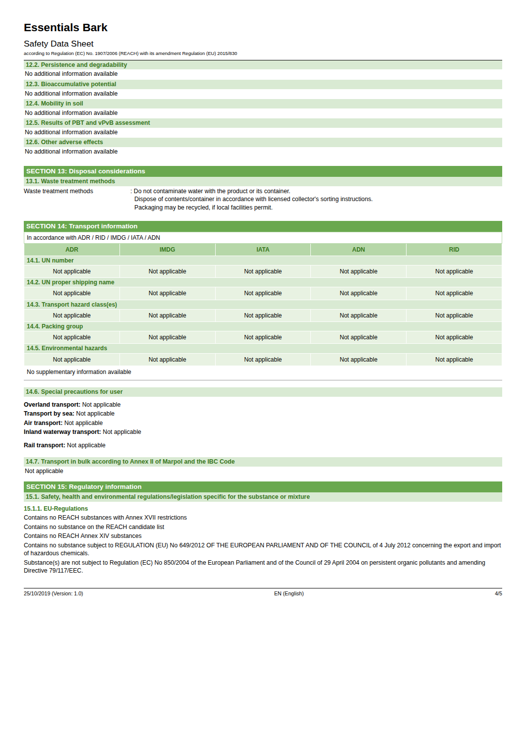Essentials Bark
Safety Data Sheet
according to Regulation (EC) No. 1907/2006 (REACH) with its amendment Regulation (EU) 2015/830
12.2. Persistence and degradability
No additional information available
12.3. Bioaccumulative potential
No additional information available
12.4. Mobility in soil
No additional information available
12.5. Results of PBT and vPvB assessment
No additional information available
12.6. Other adverse effects
No additional information available
SECTION 13: Disposal considerations
13.1. Waste treatment methods
Waste treatment methods
: Do not contaminate water with the product or its container.
Dispose of contents/container in accordance with licensed collector's sorting instructions.
Packaging may be recycled, if local facilities permit.
SECTION 14: Transport information
| In accordance with ADR / RID / IMDG / IATA / ADN |
| ADR | IMDG | IATA | ADN | RID |
| 14.1. UN number |
| Not applicable | Not applicable | Not applicable | Not applicable | Not applicable |
| 14.2. UN proper shipping name |
| Not applicable | Not applicable | Not applicable | Not applicable | Not applicable |
| 14.3. Transport hazard class(es) |
| Not applicable | Not applicable | Not applicable | Not applicable | Not applicable |
| 14.4. Packing group |
| Not applicable | Not applicable | Not applicable | Not applicable | Not applicable |
| 14.5. Environmental hazards |
| Not applicable | Not applicable | Not applicable | Not applicable | Not applicable |
No supplementary information available
14.6. Special precautions for user
Overland transport: Not applicable
Transport by sea: Not applicable
Air transport: Not applicable
Inland waterway transport: Not applicable
Rail transport: Not applicable
14.7. Transport in bulk according to Annex II of Marpol and the IBC Code
Not applicable
SECTION 15: Regulatory information
15.1. Safety, health and environmental regulations/legislation specific for the substance or mixture
15.1.1. EU-Regulations
Contains no REACH substances with Annex XVII restrictions
Contains no substance on the REACH candidate list
Contains no REACH Annex XIV substances
Contains no substance subject to REGULATION (EU) No 649/2012 OF THE EUROPEAN PARLIAMENT AND OF THE COUNCIL of 4 July 2012 concerning the export and import of hazardous chemicals.
Substance(s) are not subject to Regulation (EC) No 850/2004 of the European Parliament and of the Council of 29 April 2004 on persistent organic pollutants and amending Directive 79/117/EEC.
25/10/2019 (Version: 1.0)
EN (English)
4/5